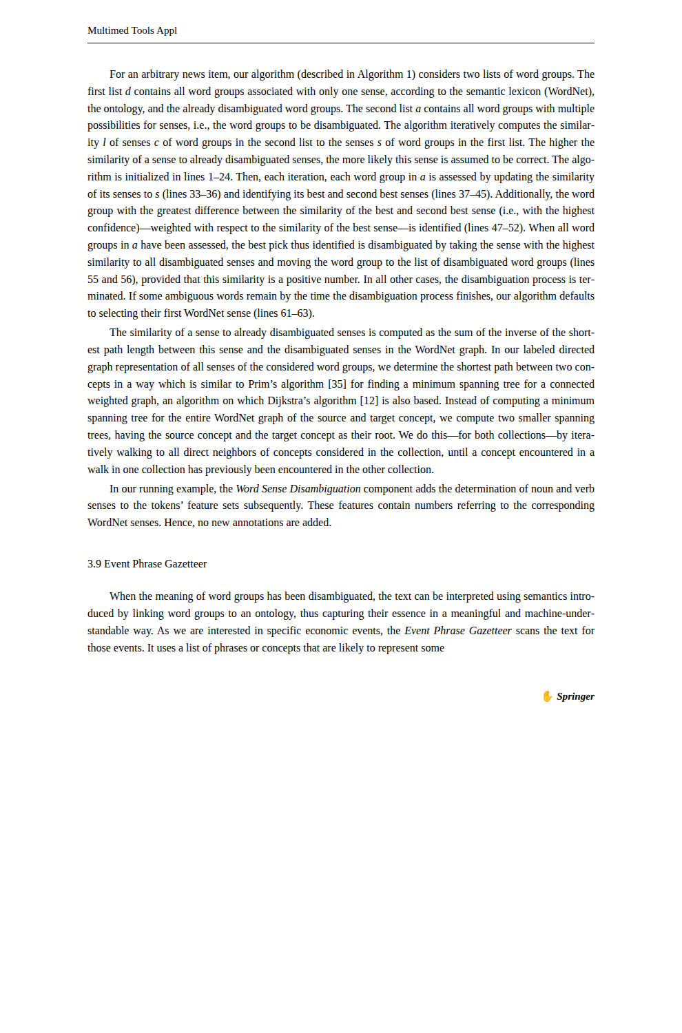Multimed Tools Appl
For an arbitrary news item, our algorithm (described in Algorithm 1) considers two lists of word groups. The first list d contains all word groups associated with only one sense, according to the semantic lexicon (WordNet), the ontology, and the already disambiguated word groups. The second list a contains all word groups with multiple possibilities for senses, i.e., the word groups to be disambiguated. The algorithm iteratively computes the similarity l of senses c of word groups in the second list to the senses s of word groups in the first list. The higher the similarity of a sense to already disambiguated senses, the more likely this sense is assumed to be correct. The algorithm is initialized in lines 1–24. Then, each iteration, each word group in a is assessed by updating the similarity of its senses to s (lines 33–36) and identifying its best and second best senses (lines 37–45). Additionally, the word group with the greatest difference between the similarity of the best and second best sense (i.e., with the highest confidence)—weighted with respect to the similarity of the best sense—is identified (lines 47–52). When all word groups in a have been assessed, the best pick thus identified is disambiguated by taking the sense with the highest similarity to all disambiguated senses and moving the word group to the list of disambiguated word groups (lines 55 and 56), provided that this similarity is a positive number. In all other cases, the disambiguation process is terminated. If some ambiguous words remain by the time the disambiguation process finishes, our algorithm defaults to selecting their first WordNet sense (lines 61–63).
The similarity of a sense to already disambiguated senses is computed as the sum of the inverse of the shortest path length between this sense and the disambiguated senses in the WordNet graph. In our labeled directed graph representation of all senses of the considered word groups, we determine the shortest path between two concepts in a way which is similar to Prim’s algorithm [35] for finding a minimum spanning tree for a connected weighted graph, an algorithm on which Dijkstra’s algorithm [12] is also based. Instead of computing a minimum spanning tree for the entire WordNet graph of the source and target concept, we compute two smaller spanning trees, having the source concept and the target concept as their root. We do this—for both collections—by iteratively walking to all direct neighbors of concepts considered in the collection, until a concept encountered in a walk in one collection has previously been encountered in the other collection.
In our running example, the Word Sense Disambiguation component adds the determination of noun and verb senses to the tokens’ feature sets subsequently. These features contain numbers referring to the corresponding WordNet senses. Hence, no new annotations are added.
3.9 Event Phrase Gazetteer
When the meaning of word groups has been disambiguated, the text can be interpreted using semantics introduced by linking word groups to an ontology, thus capturing their essence in a meaningful and machine-understandable way. As we are interested in specific economic events, the Event Phrase Gazetteer scans the text for those events. It uses a list of phrases or concepts that are likely to represent some
✋ Springer